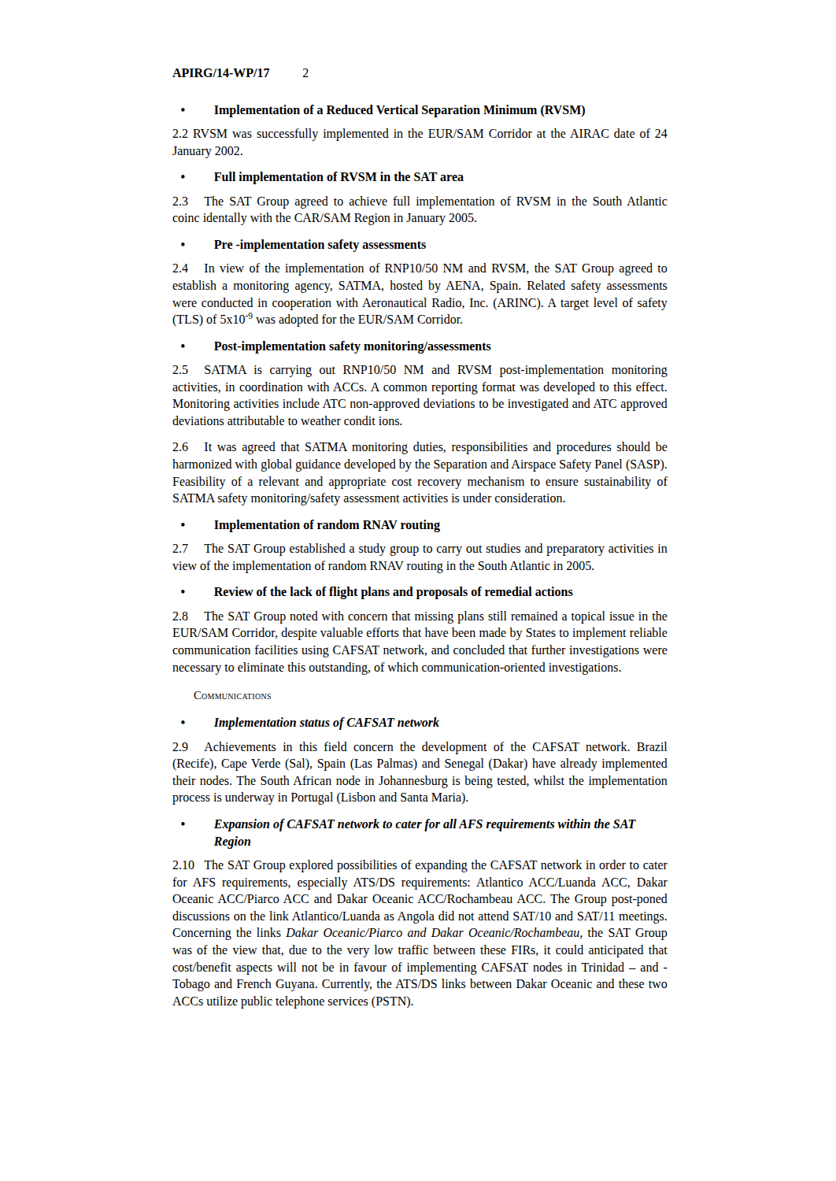APIRG/14-WP/17 2
Implementation of a Reduced Vertical Separation Minimum (RVSM)
2.2 RVSM was successfully implemented in the EUR/SAM Corridor at the AIRAC date of 24 January 2002.
Full implementation of RVSM in the SAT area
2.3 The SAT Group agreed to achieve full implementation of RVSM in the South Atlantic coinc identally with the CAR/SAM Region in January 2005.
Pre -implementation safety assessments
2.4 In view of the implementation of RNP10/50 NM and RVSM, the SAT Group agreed to establish a monitoring agency, SATMA, hosted by AENA, Spain. Related safety assessments were conducted in cooperation with Aeronautical Radio, Inc. (ARINC). A target level of safety (TLS) of 5x10-9 was adopted for the EUR/SAM Corridor.
Post-implementation safety monitoring/assessments
2.5 SATMA is carrying out RNP10/50 NM and RVSM post-implementation monitoring activities, in coordination with ACCs. A common reporting format was developed to this effect. Monitoring activities include ATC non-approved deviations to be investigated and ATC approved deviations attributable to weather condit ions.
2.6 It was agreed that SATMA monitoring duties, responsibilities and procedures should be harmonized with global guidance developed by the Separation and Airspace Safety Panel (SASP). Feasibility of a relevant and appropriate cost recovery mechanism to ensure sustainability of SATMA safety monitoring/safety assessment activities is under consideration.
Implementation of random RNAV routing
2.7 The SAT Group established a study group to carry out studies and preparatory activities in view of the implementation of random RNAV routing in the South Atlantic in 2005.
Review of the lack of flight plans and proposals of remedial actions
2.8 The SAT Group noted with concern that missing plans still remained a topical issue in the EUR/SAM Corridor, despite valuable efforts that have been made by States to implement reliable communication facilities using CAFSAT network, and concluded that further investigations were necessary to eliminate this outstanding, of which communication-oriented investigations.
Communications
Implementation status of CAFSAT network
2.9 Achievements in this field concern the development of the CAFSAT network. Brazil (Recife), Cape Verde (Sal), Spain (Las Palmas) and Senegal (Dakar) have already implemented their nodes. The South African node in Johannesburg is being tested, whilst the implementation process is underway in Portugal (Lisbon and Santa Maria).
Expansion of CAFSAT network to cater for all AFS requirements within the SAT Region
2.10 The SAT Group explored possibilities of expanding the CAFSAT network in order to cater for AFS requirements, especially ATS/DS requirements: Atlantico ACC/Luanda ACC, Dakar Oceanic ACC/Piarco ACC and Dakar Oceanic ACC/Rochambeau ACC. The Group post-poned discussions on the link Atlantico/Luanda as Angola did not attend SAT/10 and SAT/11 meetings. Concerning the links Dakar Oceanic/Piarco and Dakar Oceanic/Rochambeau, the SAT Group was of the view that, due to the very low traffic between these FIRs, it could anticipated that cost/benefit aspects will not be in favour of implementing CAFSAT nodes in Trinidad – and - Tobago and French Guyana. Currently, the ATS/DS links between Dakar Oceanic and these two ACCs utilize public telephone services (PSTN).